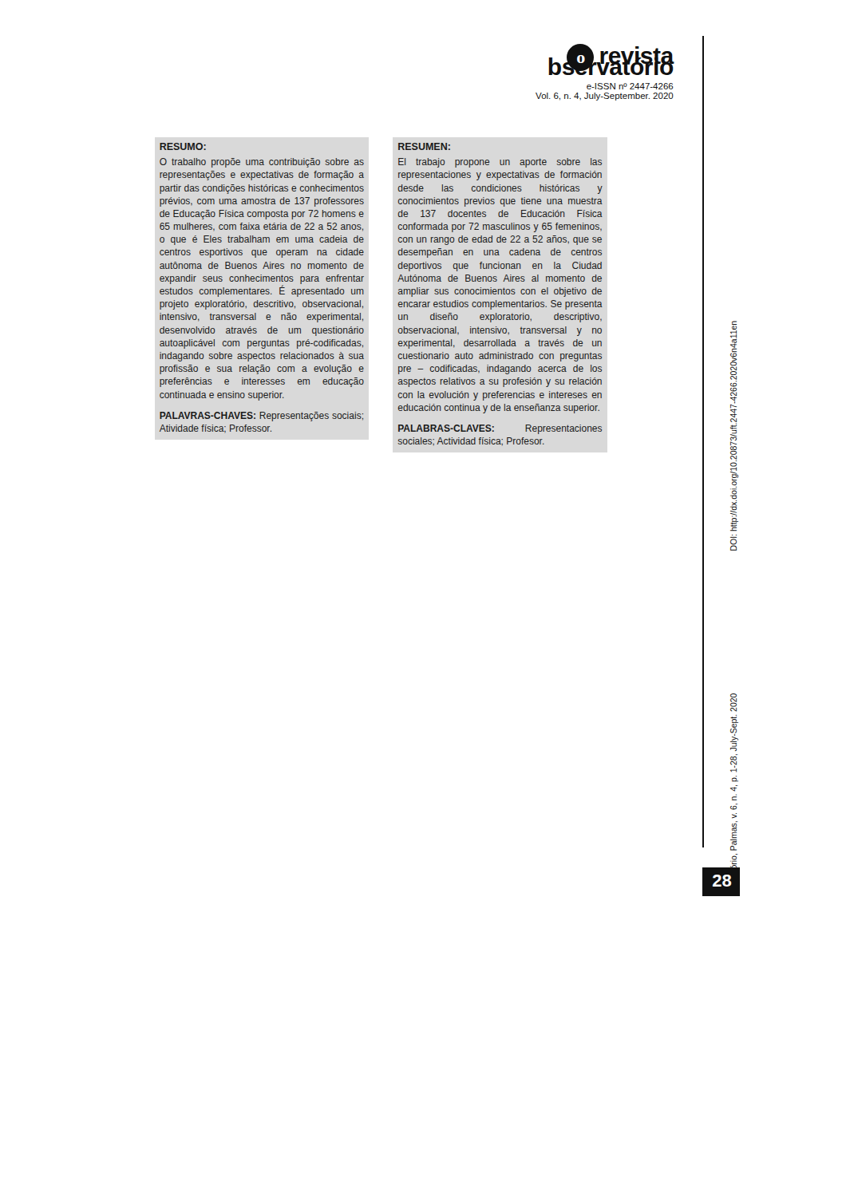o revista
bservatório
e-ISSN nº 2447-4266
Vol. 6, n. 4, July-September. 2020
RESUMO:
O trabalho propõe uma contribuição sobre as representações e expectativas de formação a partir das condições históricas e conhecimentos prévios, com uma amostra de 137 professores de Educação Física composta por 72 homens e 65 mulheres, com faixa etária de 22 a 52 anos, o que é Eles trabalham em uma cadeia de centros esportivos que operam na cidade autônoma de Buenos Aires no momento de expandir seus conhecimentos para enfrentar estudos complementares. É apresentado um projeto exploratório, descritivo, observacional, intensivo, transversal e não experimental, desenvolvido através de um questionário autoaplicável com perguntas pré-codificadas, indagando sobre aspectos relacionados à sua profissão e sua relação com a evolução e preferências e interesses em educação continuada e ensino superior.
PALAVRAS-CHAVES: Representações sociais; Atividade física; Professor.
RESUMEN:
El trabajo propone un aporte sobre las representaciones y expectativas de formación desde las condiciones históricas y conocimientos previos que tiene una muestra de 137 docentes de Educación Física conformada por 72 masculinos y 65 femeninos, con un rango de edad de 22 a 52 años, que se desempeñan en una cadena de centros deportivos que funcionan en la Ciudad Autónoma de Buenos Aires al momento de ampliar sus conocimientos con el objetivo de encarar estudios complementarios. Se presenta un diseño exploratorio, descriptivo, observacional, intensivo, transversal y no experimental, desarrollada a través de un cuestionario auto administrado con preguntas pre – codificadas, indagando acerca de los aspectos relativos a su profesión y su relación con la evolución y preferencias e intereses en educación continua y de la enseñanza superior.
PALABRAS-CLAVES: Representaciones sociales; Actividad física; Profesor.
DOI: http://dx.doi.org/10.20873/uft.2447-4266.2020v6n4a11en
Revista Observatório, Palmas, v. 6, n. 4, p. 1-28, July-Sept. 2020
28